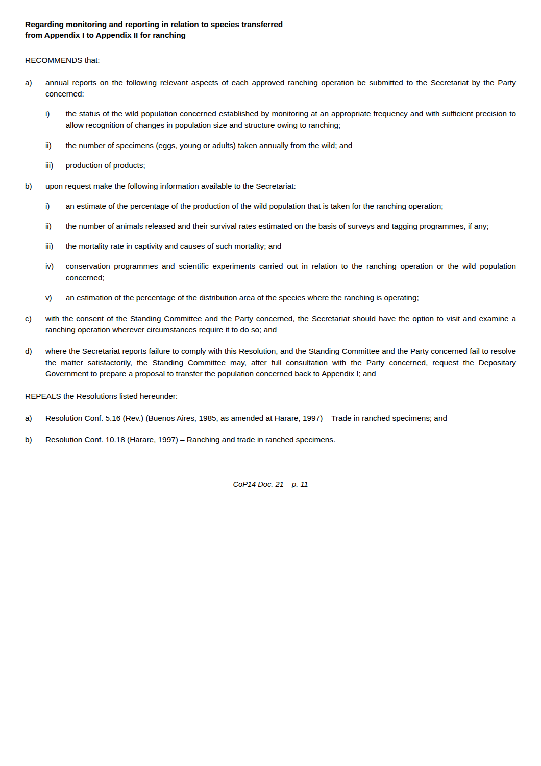Regarding monitoring and reporting in relation to species transferred
from Appendix I to Appendix II for ranching
RECOMMENDS that:
annual reports on the following relevant aspects of each approved ranching operation be submitted to the Secretariat by the Party concerned:
the status of the wild population concerned established by monitoring at an appropriate frequency and with sufficient precision to allow recognition of changes in population size and structure owing to ranching;
the number of specimens (eggs, young or adults) taken annually from the wild; and
production of products;
upon request make the following information available to the Secretariat:
an estimate of the percentage of the production of the wild population that is taken for the ranching operation;
the number of animals released and their survival rates estimated on the basis of surveys and tagging programmes, if any;
the mortality rate in captivity and causes of such mortality; and
conservation programmes and scientific experiments carried out in relation to the ranching operation or the wild population concerned;
an estimation of the percentage of the distribution area of the species where the ranching is operating;
with the consent of the Standing Committee and the Party concerned, the Secretariat should have the option to visit and examine a ranching operation wherever circumstances require it to do so; and
where the Secretariat reports failure to comply with this Resolution, and the Standing Committee and the Party concerned fail to resolve the matter satisfactorily, the Standing Committee may, after full consultation with the Party concerned, request the Depositary Government to prepare a proposal to transfer the population concerned back to Appendix I; and
REPEALS the Resolutions listed hereunder:
Resolution Conf. 5.16 (Rev.) (Buenos Aires, 1985, as amended at Harare, 1997) – Trade in ranched specimens; and
Resolution Conf. 10.18 (Harare, 1997) – Ranching and trade in ranched specimens.
CoP14 Doc. 21 – p. 11